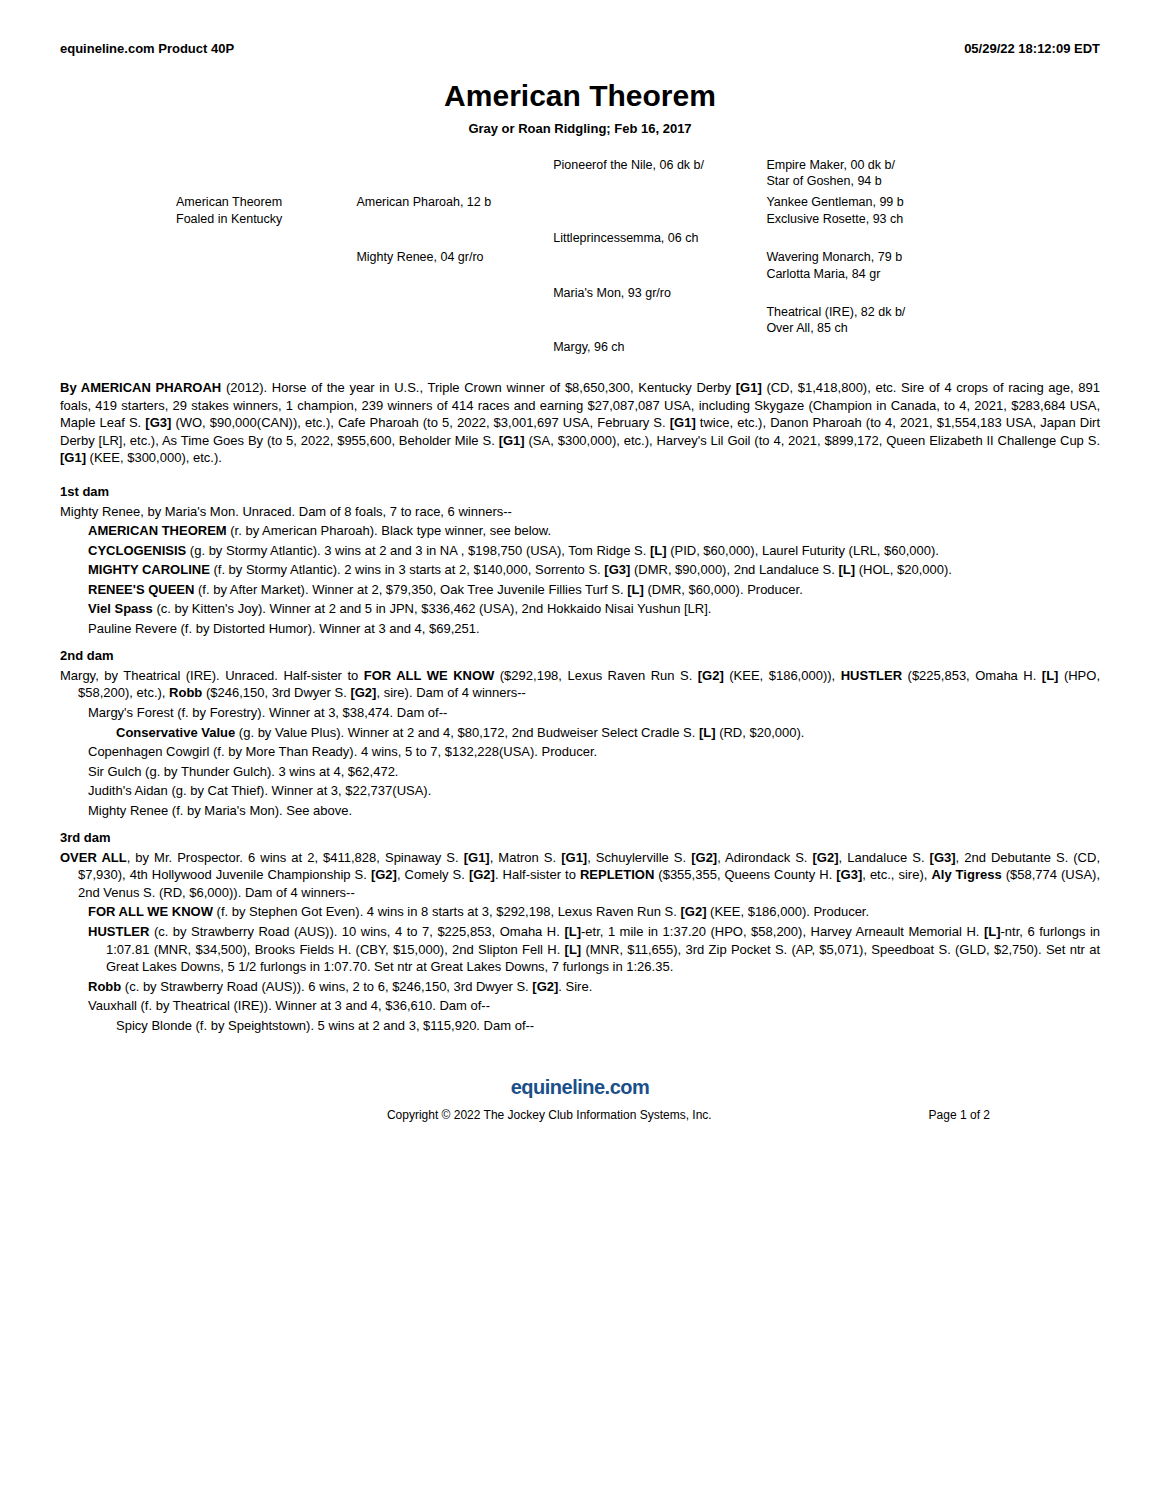equineline.com Product 40P 05/29/22 18:12:09 EDT
American Theorem
Gray or Roan Ridgling; Feb 16, 2017
| | | Pioneerof the Nile, 06 dk b/ | Empire Maker, 00 dk b/ Star of Goshen, 94 b |
| American Theorem Foaled in Kentucky | American Pharoah, 12 b | | Yankee Gentleman, 99 b Exclusive Rosette, 93 ch |
| | Littleprincessemma, 06 ch | |
| | Mighty Renee, 04 gr/ro | | Wavering Monarch, 79 b Carlotta Maria, 84 gr |
| Maria's Mon, 93 gr/ro | |
| | | | Theatrical (IRE), 82 dk b/ Over All, 85 ch |
| | | Margy, 96 ch | |
By AMERICAN PHAROAH (2012). Horse of the year in U.S., Triple Crown winner of $8,650,300, Kentucky Derby [G1] (CD, $1,418,800), etc. Sire of 4 crops of racing age, 891 foals, 419 starters, 29 stakes winners, 1 champion, 239 winners of 414 races and earning $27,087,087 USA, including Skygaze (Champion in Canada, to 4, 2021, $283,684 USA, Maple Leaf S. [G3] (WO, $90,000(CAN)), etc.), Cafe Pharoah (to 5, 2022, $3,001,697 USA, February S. [G1] twice, etc.), Danon Pharoah (to 4, 2021, $1,554,183 USA, Japan Dirt Derby [LR], etc.), As Time Goes By (to 5, 2022, $955,600, Beholder Mile S. [G1] (SA, $300,000), etc.), Harvey's Lil Goil (to 4, 2021, $899,172, Queen Elizabeth II Challenge Cup S. [G1] (KEE, $300,000), etc.).
1st dam
Mighty Renee, by Maria's Mon. Unraced. Dam of 8 foals, 7 to race, 6 winners--
AMERICAN THEOREM (r. by American Pharoah). Black type winner, see below.
CYCLOGENISIS (g. by Stormy Atlantic). 3 wins at 2 and 3 in NA , $198,750 (USA), Tom Ridge S. [L] (PID, $60,000), Laurel Futurity (LRL, $60,000).
MIGHTY CAROLINE (f. by Stormy Atlantic). 2 wins in 3 starts at 2, $140,000, Sorrento S. [G3] (DMR, $90,000), 2nd Landaluce S. [L] (HOL, $20,000).
RENEE'S QUEEN (f. by After Market). Winner at 2, $79,350, Oak Tree Juvenile Fillies Turf S. [L] (DMR, $60,000). Producer.
Viel Spass (c. by Kitten's Joy). Winner at 2 and 5 in JPN, $336,462 (USA), 2nd Hokkaido Nisai Yushun [LR].
Pauline Revere (f. by Distorted Humor). Winner at 3 and 4, $69,251.
2nd dam
Margy, by Theatrical (IRE). Unraced. Half-sister to FOR ALL WE KNOW ($292,198, Lexus Raven Run S. [G2] (KEE, $186,000)), HUSTLER ($225,853, Omaha H. [L] (HPO, $58,200), etc.), Robb ($246,150, 3rd Dwyer S. [G2], sire). Dam of 4 winners--
Margy's Forest (f. by Forestry). Winner at 3, $38,474. Dam of--
Conservative Value (g. by Value Plus). Winner at 2 and 4, $80,172, 2nd Budweiser Select Cradle S. [L] (RD, $20,000).
Copenhagen Cowgirl (f. by More Than Ready). 4 wins, 5 to 7, $132,228(USA). Producer.
Sir Gulch (g. by Thunder Gulch). 3 wins at 4, $62,472.
Judith's Aidan (g. by Cat Thief). Winner at 3, $22,737(USA).
Mighty Renee (f. by Maria's Mon). See above.
3rd dam
OVER ALL, by Mr. Prospector. 6 wins at 2, $411,828, Spinaway S. [G1], Matron S. [G1], Schuylerville S. [G2], Adirondack S. [G2], Landaluce S. [G3], 2nd Debutante S. (CD, $7,930), 4th Hollywood Juvenile Championship S. [G2], Comely S. [G2]. Half-sister to REPLETION ($355,355, Queens County H. [G3], etc., sire), Aly Tigress ($58,774 (USA), 2nd Venus S. (RD, $6,000)). Dam of 4 winners--
FOR ALL WE KNOW (f. by Stephen Got Even). 4 wins in 8 starts at 3, $292,198, Lexus Raven Run S. [G2] (KEE, $186,000). Producer.
HUSTLER (c. by Strawberry Road (AUS)). 10 wins, 4 to 7, $225,853, Omaha H. [L]-etr, 1 mile in 1:37.20 (HPO, $58,200), Harvey Arneault Memorial H. [L]-ntr, 6 furlongs in 1:07.81 (MNR, $34,500), Brooks Fields H. (CBY, $15,000), 2nd Slipton Fell H. [L] (MNR, $11,655), 3rd Zip Pocket S. (AP, $5,071), Speedboat S. (GLD, $2,750). Set ntr at Great Lakes Downs, 5 1/2 furlongs in 1:07.70. Set ntr at Great Lakes Downs, 7 furlongs in 1:26.35.
Robb (c. by Strawberry Road (AUS)). 6 wins, 2 to 6, $246,150, 3rd Dwyer S. [G2]. Sire.
Vauxhall (f. by Theatrical (IRE)). Winner at 3 and 4, $36,610. Dam of--
Spicy Blonde (f. by Speightstown). 5 wins at 2 and 3, $115,920. Dam of--
equineline. com
Copyright © 2022 The Jockey Club Information Systems, Inc. Page 1 of 2